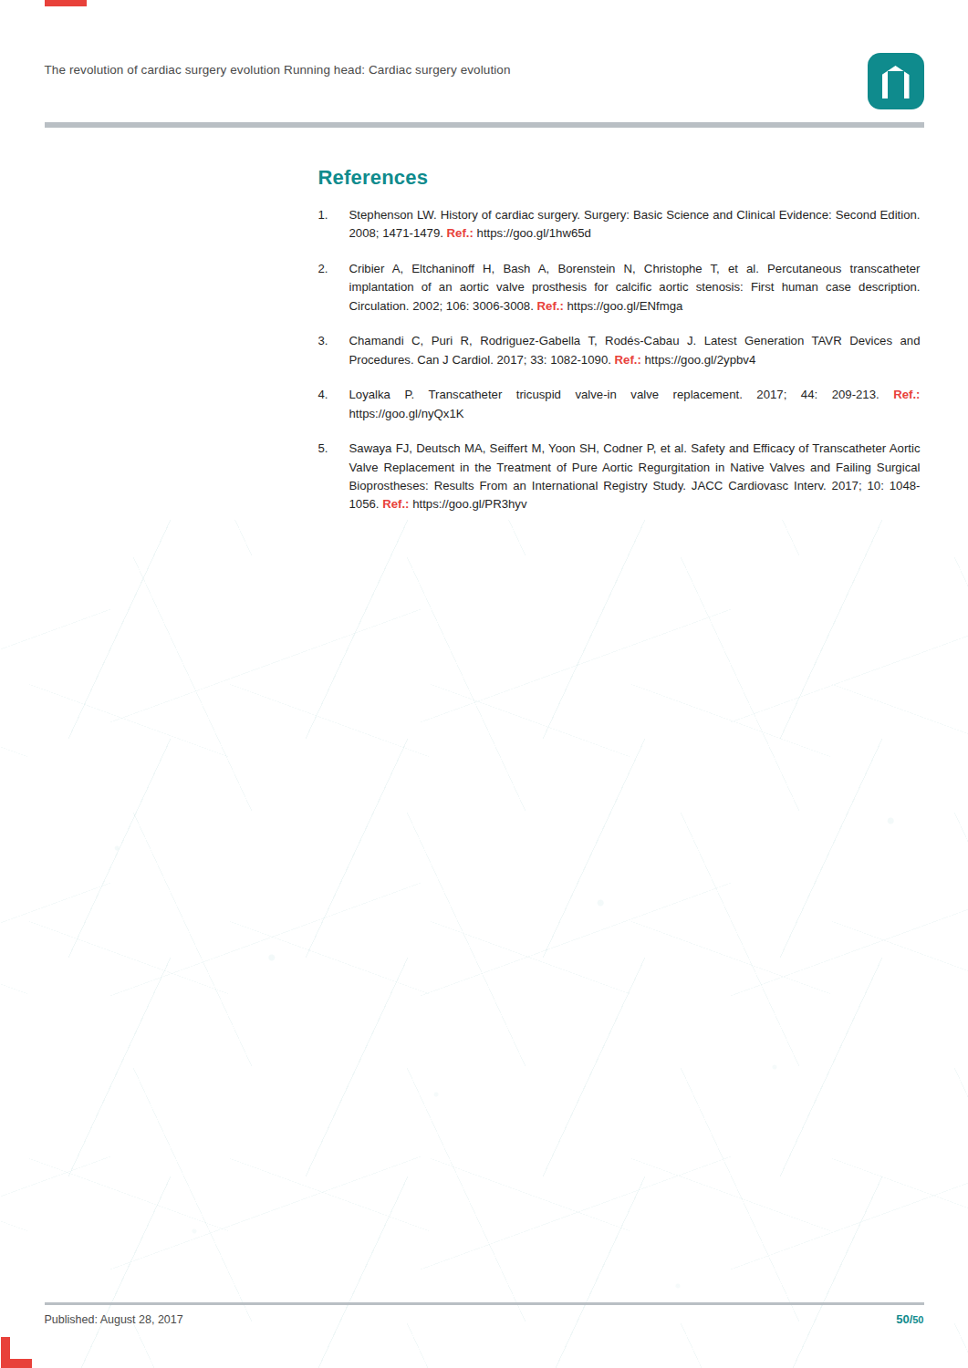The revolution of cardiac surgery evolution Running head: Cardiac surgery evolution
References
Stephenson LW. History of cardiac surgery. Surgery: Basic Science and Clinical Evidence: Second Edition. 2008; 1471-1479. Ref.: https://goo.gl/1hw65d
Cribier A, Eltchaninoff H, Bash A, Borenstein N, Christophe T, et al. Percutaneous transcatheter implantation of an aortic valve prosthesis for calcific aortic stenosis: First human case description. Circulation. 2002; 106: 3006-3008. Ref.: https://goo.gl/ENfmga
Chamandi C, Puri R, Rodriguez-Gabella T, Rodés-Cabau J. Latest Generation TAVR Devices and Procedures. Can J Cardiol. 2017; 33: 1082-1090. Ref.: https://goo.gl/2ypbv4
Loyalka P. Transcatheter tricuspid valve-in valve replacement. 2017; 44: 209-213. Ref.: https://goo.gl/nyQx1K
Sawaya FJ, Deutsch MA, Seiffert M, Yoon SH, Codner P, et al. Safety and Efficacy of Transcatheter Aortic Valve Replacement in the Treatment of Pure Aortic Regurgitation in Native Valves and Failing Surgical Bioprostheses: Results From an International Registry Study. JACC Cardiovasc Interv. 2017; 10: 1048-1056. Ref.: https://goo.gl/PR3hyv
Published: August 28, 2017
50/50